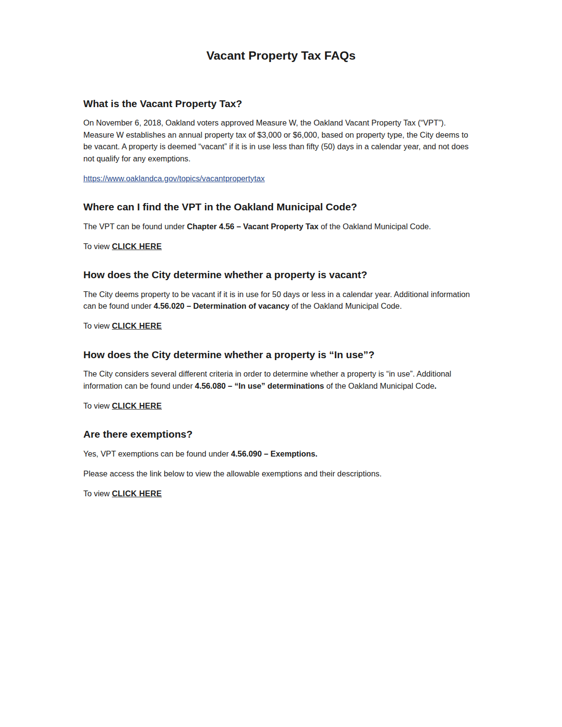Vacant Property Tax FAQs
What is the Vacant Property Tax?
On November 6, 2018, Oakland voters approved Measure W, the Oakland Vacant Property Tax (“VPT”). Measure W establishes an annual property tax of $3,000 or $6,000, based on property type, the City deems to be vacant. A property is deemed “vacant” if it is in use less than fifty (50) days in a calendar year, and not does not qualify for any exemptions.
https://www.oaklandca.gov/topics/vacantpropertytax
Where can I find the VPT in the Oakland Municipal Code?
The VPT can be found under Chapter 4.56 – Vacant Property Tax of the Oakland Municipal Code.
To view CLICK HERE
How does the City determine whether a property is vacant?
The City deems property to be vacant if it is in use for 50 days or less in a calendar year. Additional information can be found under 4.56.020 – Determination of vacancy of the Oakland Municipal Code.
To view CLICK HERE
How does the City determine whether a property is “In use”?
The City considers several different criteria in order to determine whether a property is “in use”. Additional information can be found under 4.56.080 – “In use” determinations of the Oakland Municipal Code.
To view CLICK HERE
Are there exemptions?
Yes, VPT exemptions can be found under 4.56.090 – Exemptions.
Please access the link below to view the allowable exemptions and their descriptions.
To view CLICK HERE